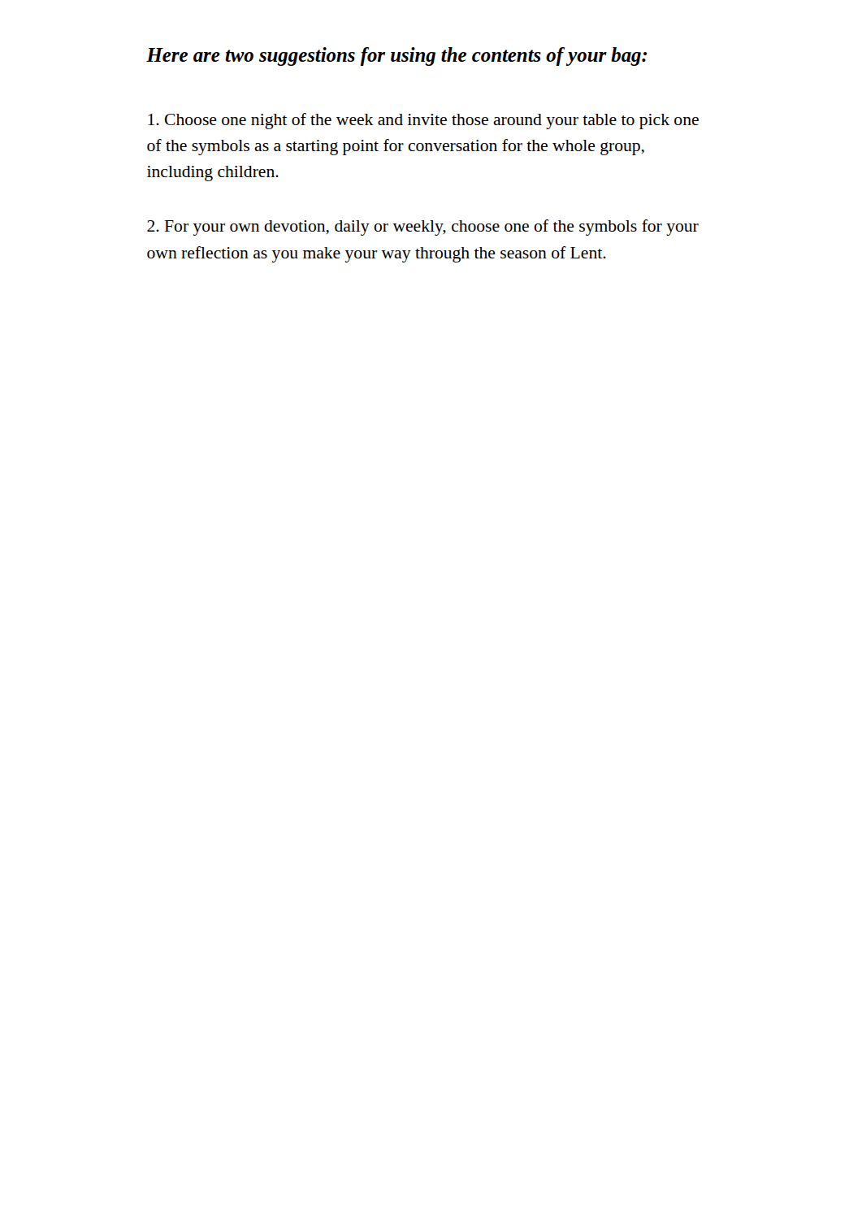Here are two suggestions for using the contents of your bag:
1. Choose one night of the week and invite those around your table to pick one of the symbols as a starting point for conversation for the whole group, including children.
2. For your own devotion, daily or weekly, choose one of the symbols for your own reflection as you make your way through the season of Lent.